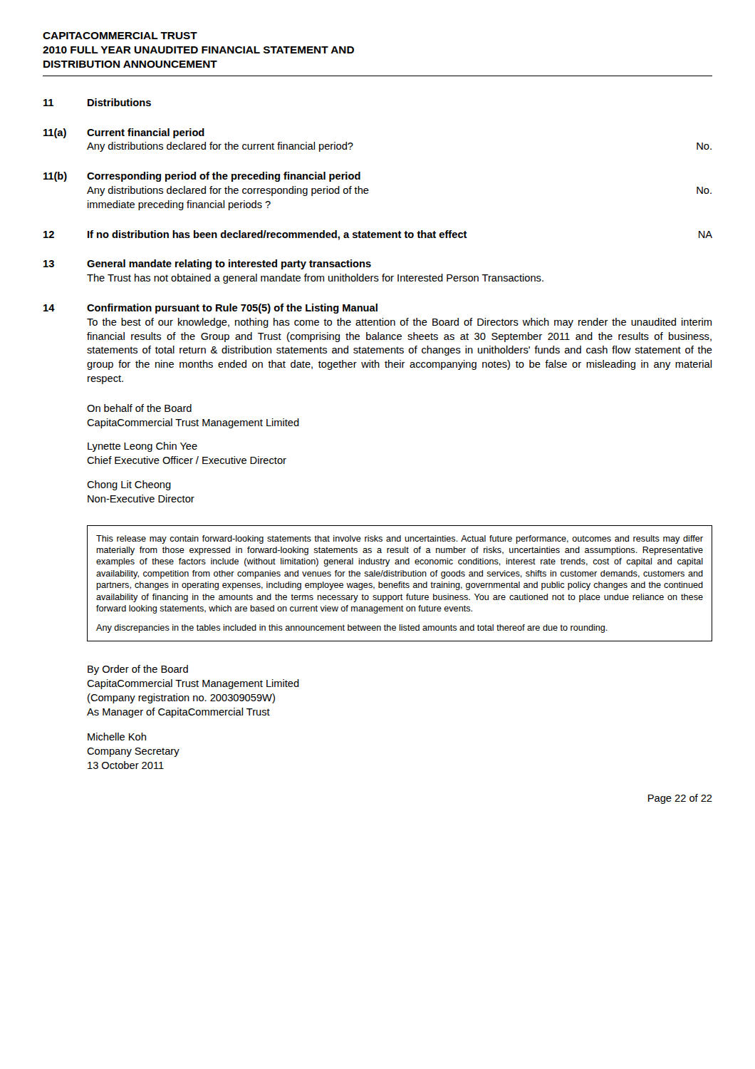CAPITACOMMERCIAL TRUST
2010 FULL YEAR UNAUDITED FINANCIAL STATEMENT AND
DISTRIBUTION ANNOUNCEMENT
11
Distributions
11(a)
Current financial period
Any distributions declared for the current financial period?
No.
11(b)
Corresponding period of the preceding financial period
Any distributions declared for the corresponding period of the
immediate preceding financial periods ?
No.
12
If no distribution has been declared/recommended, a statement to that effect
NA
13
General mandate relating to interested party transactions
The Trust has not obtained a general mandate from unitholders for Interested Person Transactions.
14
Confirmation pursuant to Rule 705(5) of the Listing Manual
To the best of our knowledge, nothing has come to the attention of the Board of Directors which may render the unaudited interim financial results of the Group and Trust (comprising the balance sheets as at 30 September 2011 and the results of business, statements of total return & distribution statements and statements of changes in unitholders' funds and cash flow statement of the group for the nine months ended on that date, together with their accompanying notes) to be false or misleading in any material respect.
On behalf of the Board
CapitaCommercial Trust Management Limited
Lynette Leong Chin Yee
Chief Executive Officer / Executive Director
Chong Lit Cheong
Non-Executive Director
This release may contain forward-looking statements that involve risks and uncertainties. Actual future performance, outcomes and results may differ materially from those expressed in forward-looking statements as a result of a number of risks, uncertainties and assumptions. Representative examples of these factors include (without limitation) general industry and economic conditions, interest rate trends, cost of capital and capital availability, competition from other companies and venues for the sale/distribution of goods and services, shifts in customer demands, customers and partners, changes in operating expenses, including employee wages, benefits and training, governmental and public policy changes and the continued availability of financing in the amounts and the terms necessary to support future business. You are cautioned not to place undue reliance on these forward looking statements, which are based on current view of management on future events.
Any discrepancies in the tables included in this announcement between the listed amounts and total thereof are due to rounding.
By Order of the Board
CapitaCommercial Trust Management Limited
(Company registration no. 200309059W)
As Manager of CapitaCommercial Trust
Michelle Koh
Company Secretary
13 October 2011
Page 22 of 22